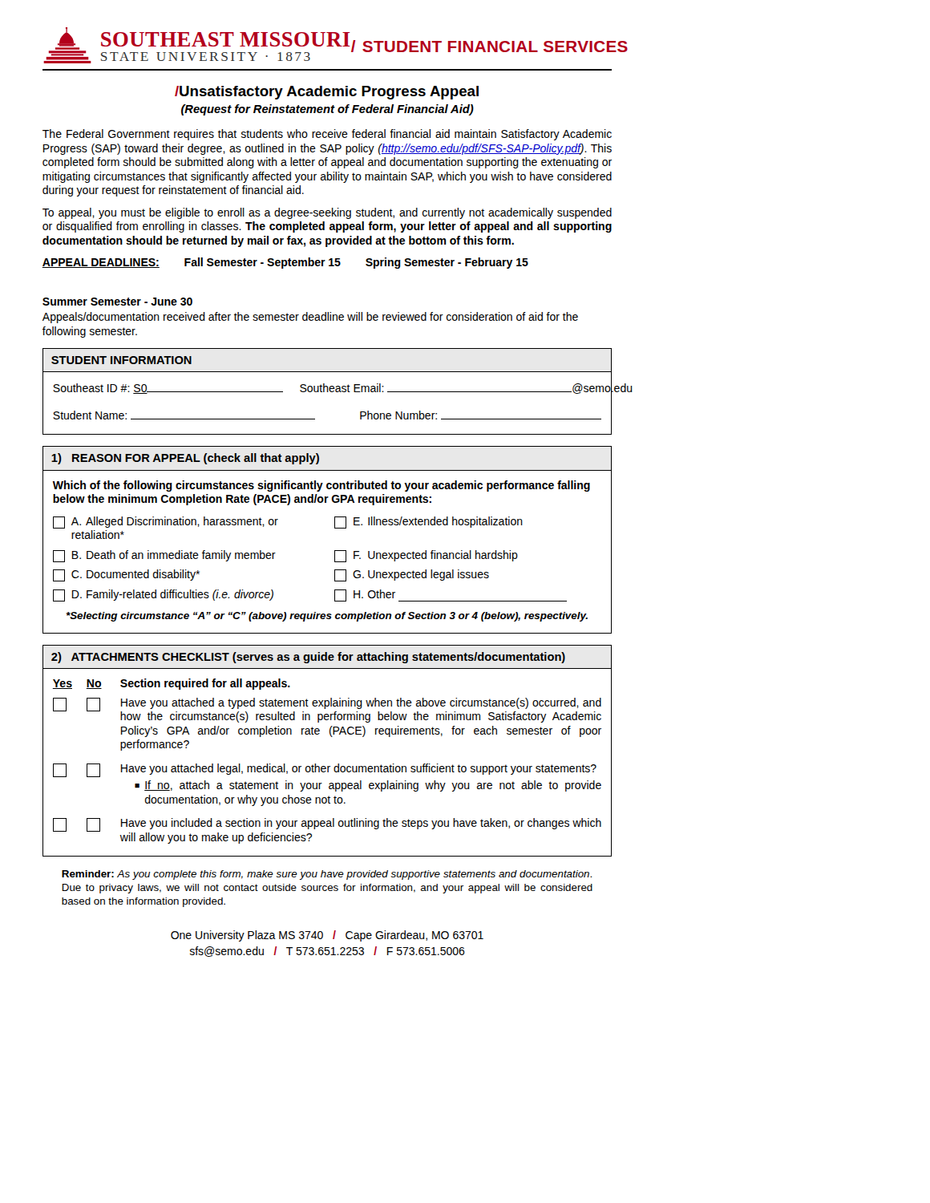SOUTHEAST MISSOURI
STATE UNIVERSITY · 1873
/ STUDENT FINANCIAL SERVICES
/Unsatisfactory Academic Progress Appeal
(Request for Reinstatement of Federal Financial Aid)
The Federal Government requires that students who receive federal financial aid maintain Satisfactory Academic Progress (SAP) toward their degree, as outlined in the SAP policy (http://semo.edu/pdf/SFS-SAP-Policy.pdf). This completed form should be submitted along with a letter of appeal and documentation supporting the extenuating or mitigating circumstances that significantly affected your ability to maintain SAP, which you wish to have considered during your request for reinstatement of financial aid.
To appeal, you must be eligible to enroll as a degree-seeking student, and currently not academically suspended or disqualified from enrolling in classes. The completed appeal form, your letter of appeal and all supporting documentation should be returned by mail or fax, as provided at the bottom of this form.
APPEAL DEADLINES: Fall Semester - September 15 Spring Semester - February 15 Summer Semester - June 30
Appeals/documentation received after the semester deadline will be reviewed for consideration of aid for the following semester.
STUDENT INFORMATION
Southeast ID #: S0
Southeast Email: @semo.edu
Student Name:
Phone Number:
1) REASON FOR APPEAL (check all that apply)
Which of the following circumstances significantly contributed to your academic performance falling below the minimum Completion Rate (PACE) and/or GPA requirements:
A. Alleged Discrimination, harassment, or retaliation*
E. Illness/extended hospitalization
B. Death of an immediate family member
F. Unexpected financial hardship
C. Documented disability*
G. Unexpected legal issues
D. Family-related difficulties (i.e. divorce)
H. Other
*Selecting circumstance “A” or “C” (above) requires completion of Section 3 or 4 (below), respectively.
2) ATTACHMENTS CHECKLIST (serves as a guide for attaching statements/documentation)
Yes
No
Section required for all appeals.
Have you attached a typed statement explaining when the above circumstance(s) occurred, and how the circumstance(s) resulted in performing below the minimum Satisfactory Academic Policy’s GPA and/or completion rate (PACE) requirements, for each semester of poor performance?
Have you attached legal, medical, or other documentation sufficient to support your statements?
■If no, attach a statement in your appeal explaining why you are not able to provide documentation, or why you chose not to.
Have you included a section in your appeal outlining the steps you have taken, or changes which will allow you to make up deficiencies?
Reminder: As you complete this form, make sure you have provided supportive statements and documentation. Due to privacy laws, we will not contact outside sources for information, and your appeal will be considered based on the information provided.
One University Plaza MS 3740 / Cape Girardeau, MO 63701
sfs@semo.edu / T 573.651.2253 / F 573.651.5006